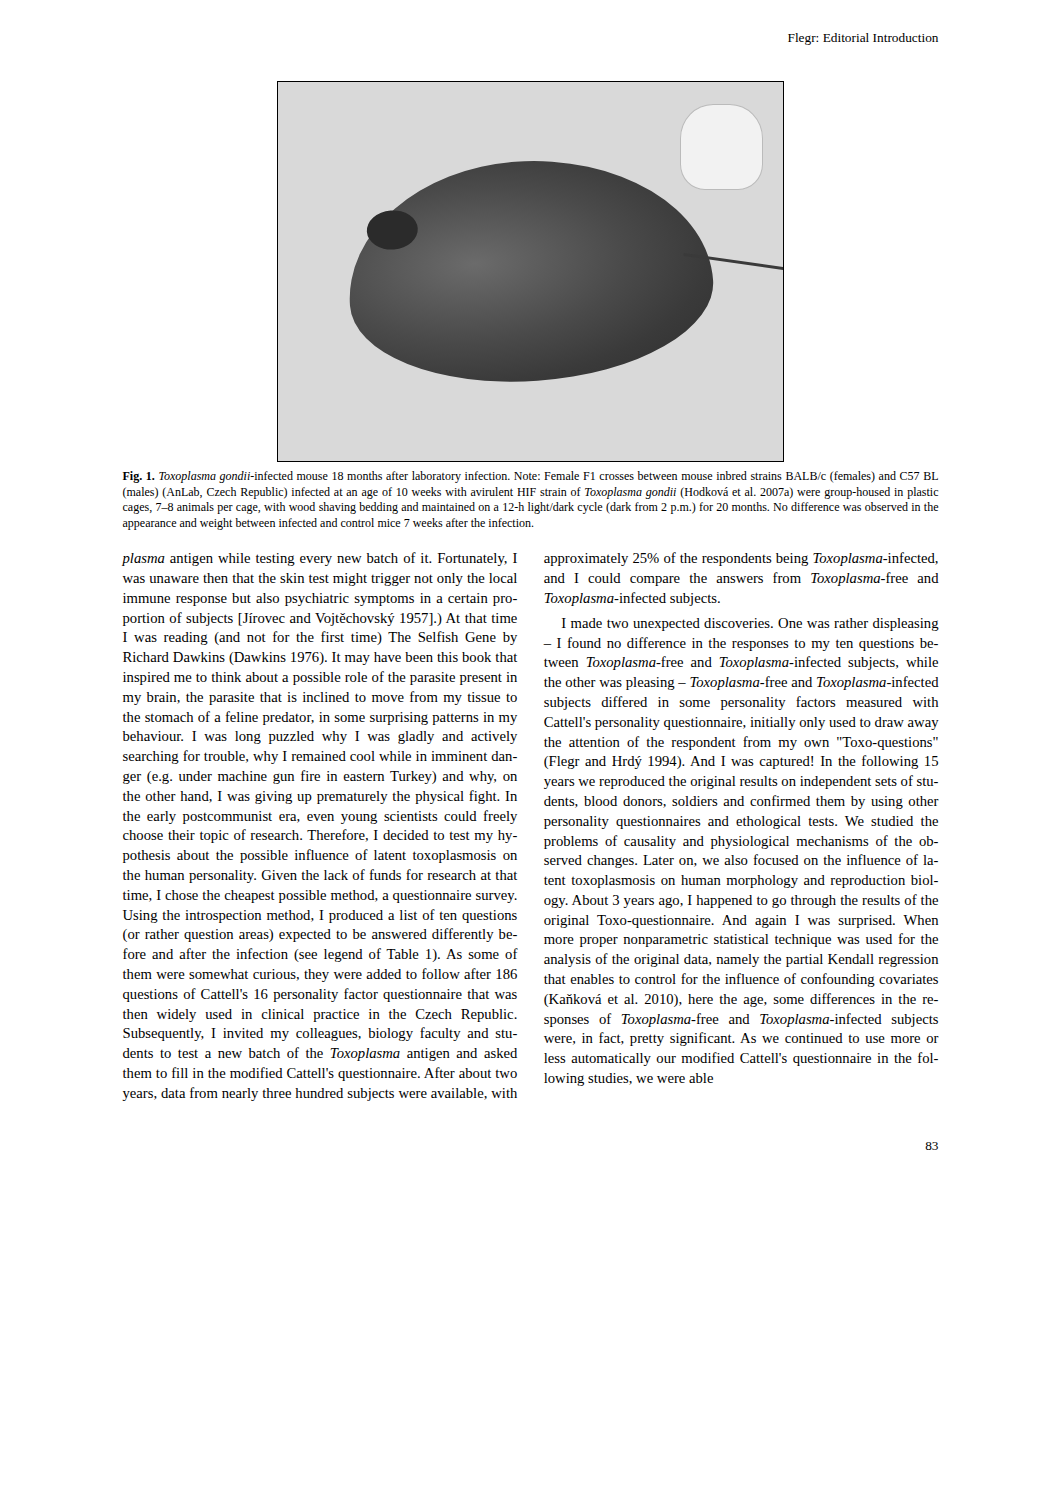Flegr: Editorial Introduction
Fig. 1. Toxoplasma gondii-infected mouse 18 months after laboratory infection. Note: Female F1 crosses between mouse inbred strains BALB/c (females) and C57 BL (males) (AnLab, Czech Republic) infected at an age of 10 weeks with avirulent HIF strain of Toxoplasma gondii (Hodková et al. 2007a) were group-housed in plastic cages, 7–8 animals per cage, with wood shaving bedding and maintained on a 12-h light/dark cycle (dark from 2 p.m.) for 20 months. No difference was observed in the appearance and weight between infected and control mice 7 weeks after the infection.
plasma antigen while testing every new batch of it. Fortunately, I was unaware then that the skin test might trigger not only the local immune response but also psychiatric symptoms in a certain proportion of subjects [Jírovec and Vojtěchovský 1957].) At that time I was reading (and not for the first time) The Selfish Gene by Richard Dawkins (Dawkins 1976). It may have been this book that inspired me to think about a possible role of the parasite present in my brain, the parasite that is inclined to move from my tissue to the stomach of a feline predator, in some surprising patterns in my behaviour. I was long puzzled why I was gladly and actively searching for trouble, why I remained cool while in imminent danger (e.g. under machine gun fire in eastern Turkey) and why, on the other hand, I was giving up prematurely the physical fight. In the early postcommunist era, even young scientists could freely choose their topic of research. Therefore, I decided to test my hypothesis about the possible influence of latent toxoplasmosis on the human personality. Given the lack of funds for research at that time, I chose the cheapest possible method, a questionnaire survey. Using the introspection method, I produced a list of ten questions (or rather question areas) expected to be answered differently before and after the infection (see legend of Table 1). As some of them were somewhat curious, they were added to follow after 186 questions of Cattell's 16 personality factor questionnaire that was then widely used in clinical practice in the Czech Republic. Subsequently, I invited my colleagues, biology faculty and students to test a new batch of the Toxoplasma antigen and asked them to fill in the modified Cattell's questionnaire. After about two years, data from nearly three hundred subjects were available, with approximately 25% of the respondents being Toxoplasma-infected, and I could compare the answers from Toxoplasma-free and Toxoplasma-infected subjects.
I made two unexpected discoveries. One was rather displeasing – I found no difference in the responses to my ten questions between Toxoplasma-free and Toxoplasma-infected subjects, while the other was pleasing – Toxoplasma-free and Toxoplasma-infected subjects differed in some personality factors measured with Cattell's personality questionnaire, initially only used to draw away the attention of the respondent from my own "Toxo-questions" (Flegr and Hrdý 1994). And I was captured! In the following 15 years we reproduced the original results on independent sets of students, blood donors, soldiers and confirmed them by using other personality questionnaires and ethological tests. We studied the problems of causality and physiological mechanisms of the observed changes. Later on, we also focused on the influence of latent toxoplasmosis on human morphology and reproduction biology. About 3 years ago, I happened to go through the results of the original Toxo-questionnaire. And again I was surprised. When more proper nonparametric statistical technique was used for the analysis of the original data, namely the partial Kendall regression that enables to control for the influence of confounding covariates (Kaňková et al. 2010), here the age, some differences in the responses of Toxoplasma-free and Toxoplasma-infected subjects were, in fact, pretty significant. As we continued to use more or less automatically our modified Cattell's questionnaire in the following studies, we were able
83